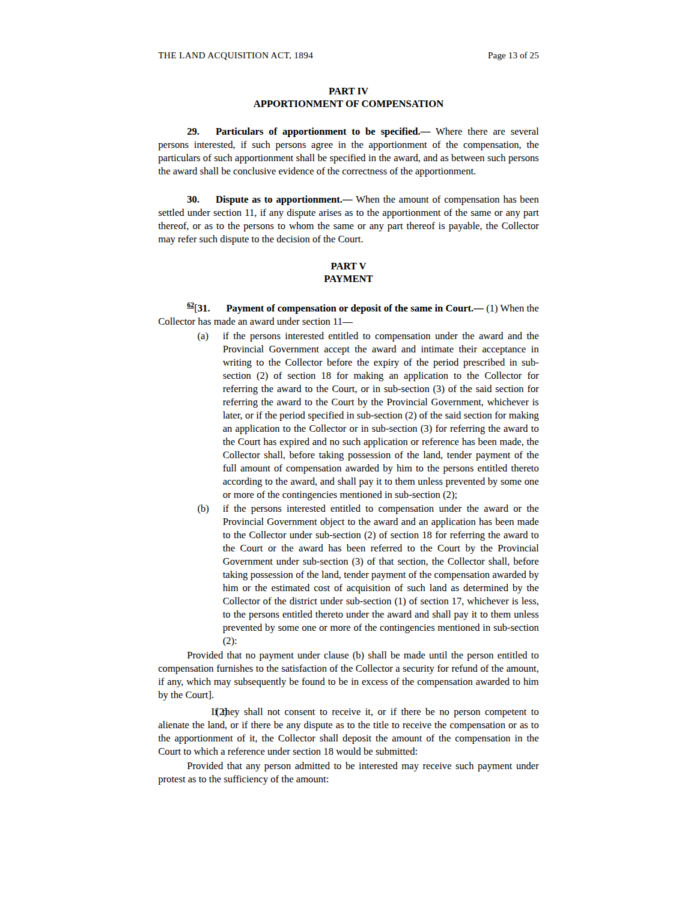THE LAND ACQUISITION ACT, 1894 Page 13 of 25
PART IVAPPORTIONMENT OF COMPENSATION
29. Particulars of apportionment to be specified.— Where there are several persons interested, if such persons agree in the apportionment of the compensation, the particulars of such apportionment shall be specified in the award, and as between such persons the award shall be conclusive evidence of the correctness of the apportionment.
30. Dispute as to apportionment.— When the amount of compensation has been settled under section 11, if any dispute arises as to the apportionment of the same or any part thereof, or as to the persons to whom the same or any part thereof is payable, the Collector may refer such dispute to the decision of the Court.
PART VPAYMENT
62[31. Payment of compensation or deposit of the same in Court.— (1) When the Collector has made an award under section 11—
(a) if the persons interested entitled to compensation under the award and the Provincial Government accept the award and intimate their acceptance in writing to the Collector before the expiry of the period prescribed in sub-section (2) of section 18 for making an application to the Collector for referring the award to the Court, or in sub-section (3) of the said section for referring the award to the Court by the Provincial Government, whichever is later, or if the period specified in sub-section (2) of the said section for making an application to the Collector or in sub-section (3) for referring the award to the Court has expired and no such application or reference has been made, the Collector shall, before taking possession of the land, tender payment of the full amount of compensation awarded by him to the persons entitled thereto according to the award, and shall pay it to them unless prevented by some one or more of the contingencies mentioned in sub-section (2);
(b) if the persons interested entitled to compensation under the award or the Provincial Government object to the award and an application has been made to the Collector under sub-section (2) of section 18 for referring the award to the Court or the award has been referred to the Court by the Provincial Government under sub-section (3) of that section, the Collector shall, before taking possession of the land, tender payment of the compensation awarded by him or the estimated cost of acquisition of such land as determined by the Collector of the district under sub-section (1) of section 17, whichever is less, to the persons entitled thereto under the award and shall pay it to them unless prevented by some one or more of the contingencies mentioned in sub-section (2):
Provided that no payment under clause (b) shall be made until the person entitled to compensation furnishes to the satisfaction of the Collector a security for refund of the amount, if any, which may subsequently be found to be in excess of the compensation awarded to him by the Court].
(2) If they shall not consent to receive it, or if there be no person competent to alienate the land, or if there be any dispute as to the title to receive the compensation or as to the apportionment of it, the Collector shall deposit the amount of the compensation in the Court to which a reference under section 18 would be submitted:
Provided that any person admitted to be interested may receive such payment under protest as to the sufficiency of the amount: